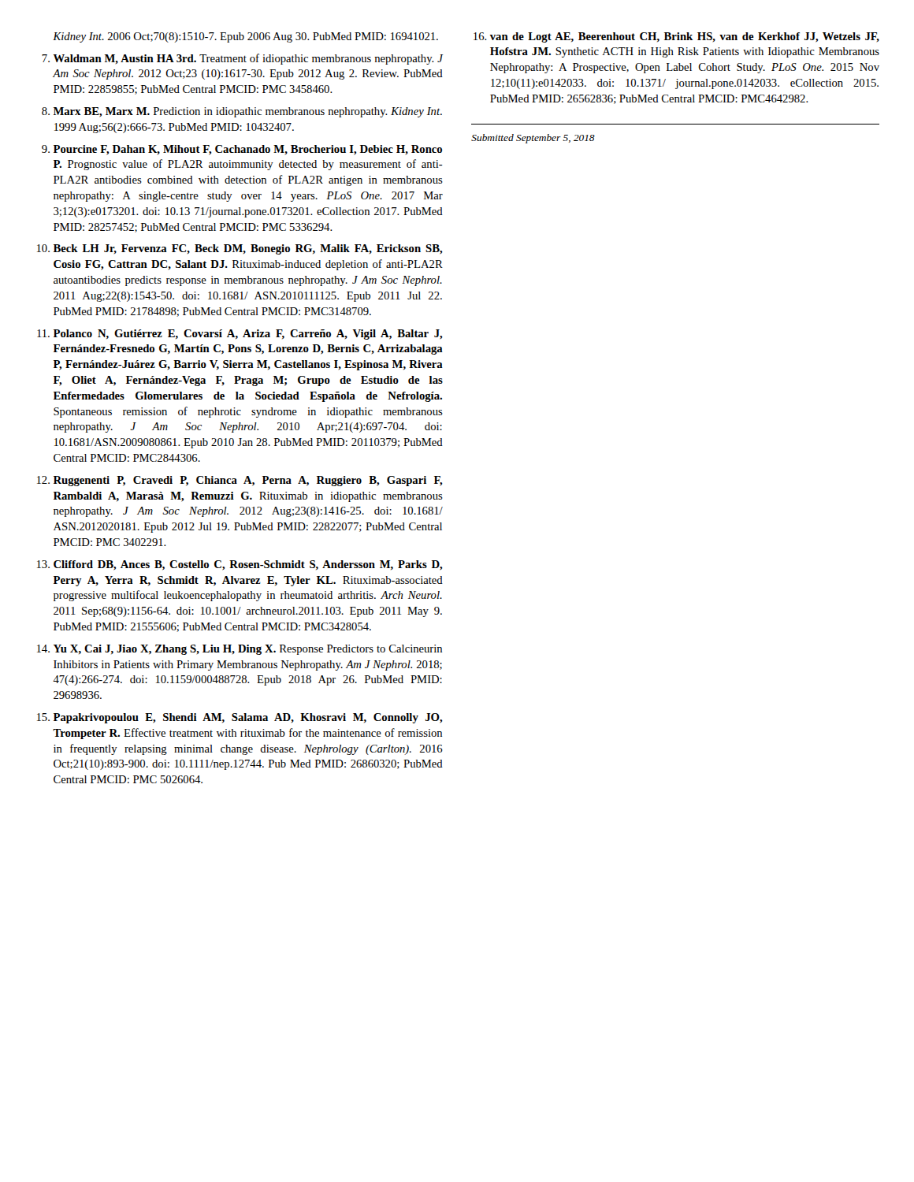Kidney Int. 2006 Oct;70(8):1510-7. Epub 2006 Aug 30. PubMed PMID: 16941021.
Waldman M, Austin HA 3rd. Treatment of idiopathic membranous nephropathy. J Am Soc Nephrol. 2012 Oct;23 (10):1617-30. Epub 2012 Aug 2. Review. PubMed PMID: 22859855; PubMed Central PMCID: PMC 3458460.
Marx BE, Marx M. Prediction in idiopathic membranous nephropathy. Kidney Int. 1999 Aug;56(2):666-73. PubMed PMID: 10432407.
Pourcine F, Dahan K, Mihout F, Cachanado M, Brocheriou I, Debiec H, Ronco P. Prognostic value of PLA2R autoimmunity detected by measurement of anti-PLA2R antibodies combined with detection of PLA2R antigen in membranous nephropathy: A single-centre study over 14 years. PLoS One. 2017 Mar 3;12(3):e0173201. doi: 10.13 71/journal.pone.0173201. eCollection 2017. PubMed PMID: 28257452; PubMed Central PMCID: PMC 5336294.
Beck LH Jr, Fervenza FC, Beck DM, Bonegio RG, Malik FA, Erickson SB, Cosio FG, Cattran DC, Salant DJ. Rituximab-induced depletion of anti-PLA2R autoantibodies predicts response in membranous nephropathy. J Am Soc Nephrol. 2011 Aug;22(8):1543-50. doi: 10.1681/ ASN.2010111125. Epub 2011 Jul 22. PubMed PMID: 21784898; PubMed Central PMCID: PMC3148709.
Polanco N, Gutiérrez E, Covarsí A, Ariza F, Carreño A, Vigil A, Baltar J, Fernández-Fresnedo G, Martín C, Pons S, Lorenzo D, Bernis C, Arrizabalaga P, Fernández-Juárez G, Barrio V, Sierra M, Castellanos I, Espinosa M, Rivera F, Oliet A, Fernández-Vega F, Praga M; Grupo de Estudio de las Enfermedades Glomerulares de la Sociedad Española de Nefrología. Spontaneous remission of nephrotic syndrome in idiopathic membranous nephropathy. J Am Soc Nephrol. 2010 Apr;21(4):697-704. doi: 10.1681/ASN.2009080861. Epub 2010 Jan 28. PubMed PMID: 20110379; PubMed Central PMCID: PMC2844306.
Ruggenenti P, Cravedi P, Chianca A, Perna A, Ruggiero B, Gaspari F, Rambaldi A, Marasà M, Remuzzi G. Rituximab in idiopathic membranous nephropathy. J Am Soc Nephrol. 2012 Aug;23(8):1416-25. doi: 10.1681/ ASN.2012020181. Epub 2012 Jul 19. PubMed PMID: 22822077; PubMed Central PMCID: PMC 3402291.
Clifford DB, Ances B, Costello C, Rosen-Schmidt S, Andersson M, Parks D, Perry A, Yerra R, Schmidt R, Alvarez E, Tyler KL. Rituximab-associated progressive multifocal leukoencephalopathy in rheumatoid arthritis. Arch Neurol. 2011 Sep;68(9):1156-64. doi: 10.1001/ archneurol.2011.103. Epub 2011 May 9. PubMed PMID: 21555606; PubMed Central PMCID: PMC3428054.
Yu X, Cai J, Jiao X, Zhang S, Liu H, Ding X. Response Predictors to Calcineurin Inhibitors in Patients with Primary Membranous Nephropathy. Am J Nephrol. 2018; 47(4):266-274. doi: 10.1159/000488728. Epub 2018 Apr 26. PubMed PMID: 29698936.
Papakrivopoulou E, Shendi AM, Salama AD, Khosravi M, Connolly JO, Trompeter R. Effective treatment with rituximab for the maintenance of remission in frequently relapsing minimal change disease. Nephrology (Carlton). 2016 Oct;21(10):893-900. doi: 10.1111/nep.12744. Pub Med PMID: 26860320; PubMed Central PMCID: PMC 5026064.
van de Logt AE, Beerenhout CH, Brink HS, van de Kerkhof JJ, Wetzels JF, Hofstra JM. Synthetic ACTH in High Risk Patients with Idiopathic Membranous Nephropathy: A Prospective, Open Label Cohort Study. PLoS One. 2015 Nov 12;10(11):e0142033. doi: 10.1371/ journal.pone.0142033. eCollection 2015. PubMed PMID: 26562836; PubMed Central PMCID: PMC4642982.
Submitted September 5, 2018